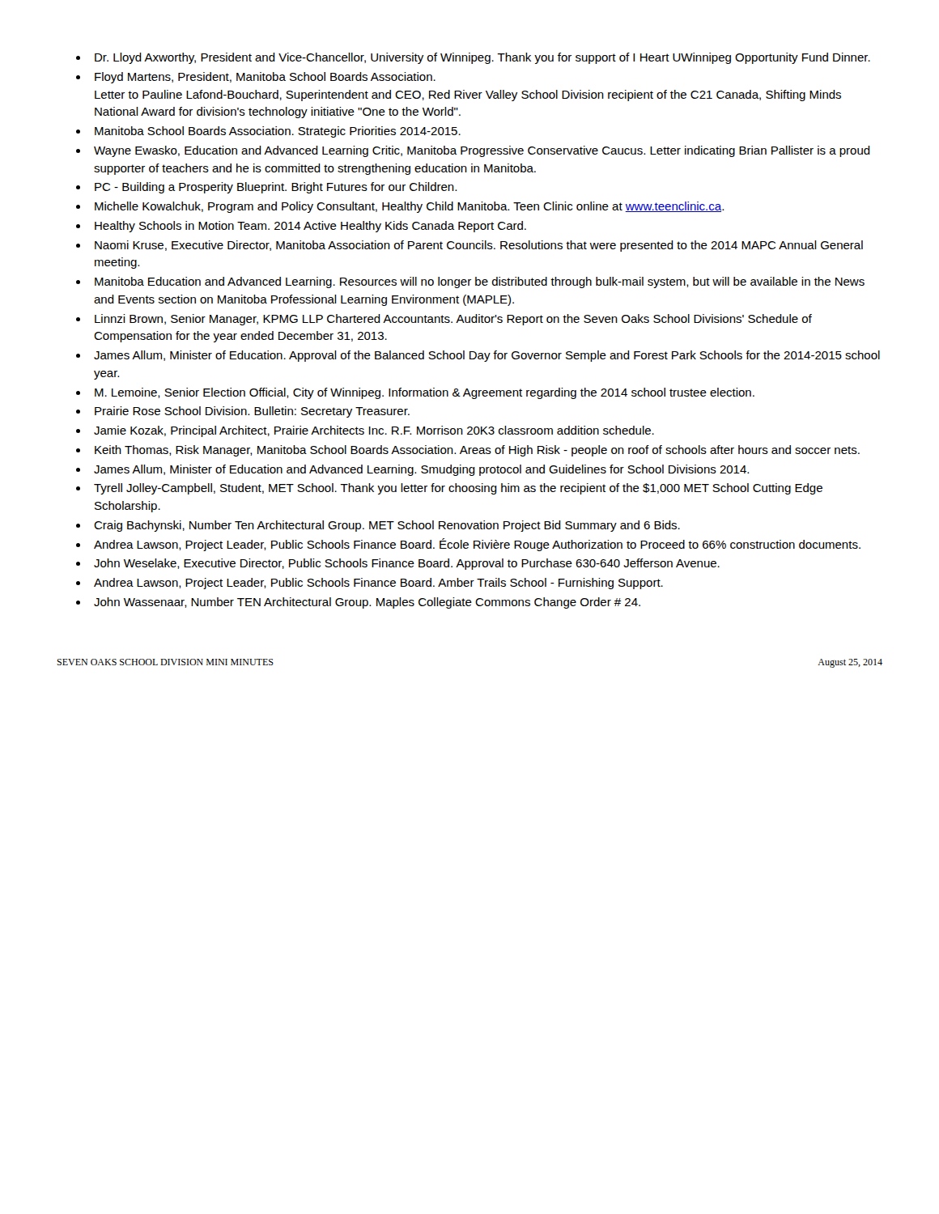Dr. Lloyd Axworthy, President and Vice-Chancellor, University of Winnipeg. Thank you for support of I Heart UWinnipeg Opportunity Fund Dinner.
Floyd Martens, President, Manitoba School Boards Association.
Letter to Pauline Lafond-Bouchard, Superintendent and CEO, Red River Valley School Division recipient of the C21 Canada, Shifting Minds National Award for division's technology initiative "One to the World".
Manitoba School Boards Association. Strategic Priorities 2014-2015.
Wayne Ewasko, Education and Advanced Learning Critic, Manitoba Progressive Conservative Caucus. Letter indicating Brian Pallister is a proud supporter of teachers and he is committed to strengthening education in Manitoba.
PC - Building a Prosperity Blueprint. Bright Futures for our Children.
Michelle Kowalchuk, Program and Policy Consultant, Healthy Child Manitoba. Teen Clinic online at www.teenclinic.ca.
Healthy Schools in Motion Team. 2014 Active Healthy Kids Canada Report Card.
Naomi Kruse, Executive Director, Manitoba Association of Parent Councils. Resolutions that were presented to the 2014 MAPC Annual General meeting.
Manitoba Education and Advanced Learning. Resources will no longer be distributed through bulk-mail system, but will be available in the News and Events section on Manitoba Professional Learning Environment (MAPLE).
Linnzi Brown, Senior Manager, KPMG LLP Chartered Accountants. Auditor's Report on the Seven Oaks School Divisions' Schedule of Compensation for the year ended December 31, 2013.
James Allum, Minister of Education. Approval of the Balanced School Day for Governor Semple and Forest Park Schools for the 2014-2015 school year.
M. Lemoine, Senior Election Official, City of Winnipeg. Information & Agreement regarding the 2014 school trustee election.
Prairie Rose School Division. Bulletin: Secretary Treasurer.
Jamie Kozak, Principal Architect, Prairie Architects Inc. R.F. Morrison 20K3 classroom addition schedule.
Keith Thomas, Risk Manager, Manitoba School Boards Association. Areas of High Risk - people on roof of schools after hours and soccer nets.
James Allum, Minister of Education and Advanced Learning. Smudging protocol and Guidelines for School Divisions 2014.
Tyrell Jolley-Campbell, Student, MET School. Thank you letter for choosing him as the recipient of the $1,000 MET School Cutting Edge Scholarship.
Craig Bachynski, Number Ten Architectural Group. MET School Renovation Project Bid Summary and 6 Bids.
Andrea Lawson, Project Leader, Public Schools Finance Board. École Rivière Rouge Authorization to Proceed to 66% construction documents.
John Weselake, Executive Director, Public Schools Finance Board. Approval to Purchase 630-640 Jefferson Avenue.
Andrea Lawson, Project Leader, Public Schools Finance Board. Amber Trails School - Furnishing Support.
John Wassenaar, Number TEN Architectural Group. Maples Collegiate Commons Change Order # 24.
SEVEN OAKS SCHOOL DIVISION MINI MINUTES August 25, 2014